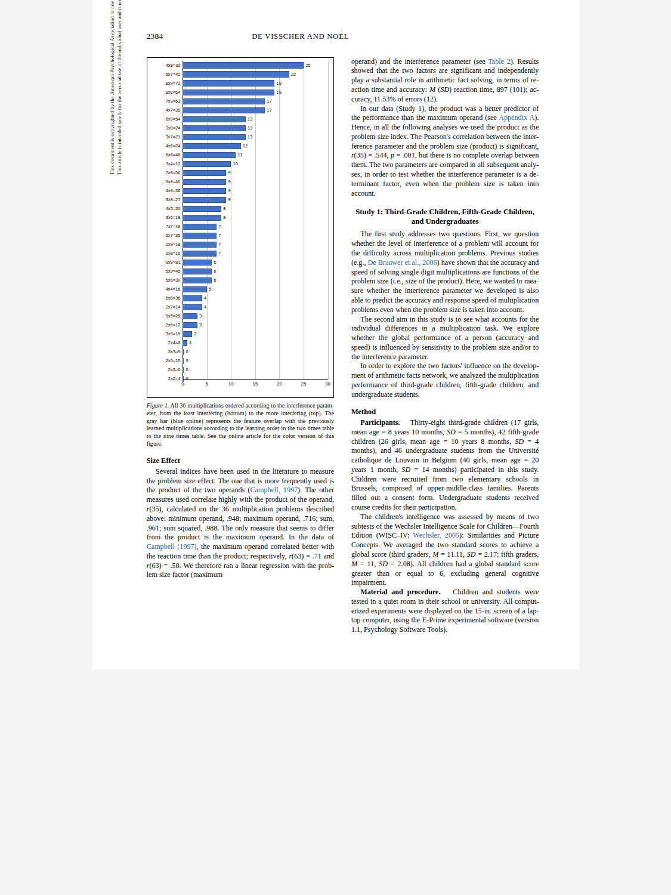2384 DE VISSCHER AND NOËL
This document is copyrighted by the American Psychological Association or one of its allied publishers. This article is intended solely for the personal use of the individual user and is not to be disseminated broadly.
4x8=32 25
6x7=42 22
8x9=72 19
8x8=64 19
7x9=63 17
4x7=28 17
6x9=54 13
3x8=24 13
3x7=21 13
4x6=24 12
6x8=48 11
3x4=12 10
7x8=56 9
5x8=40 9
4x9=36 9
3x9=27 9
4x5=20 8
3x6=18 8
7x7=49 7
5x7=35 7
2x9=18 7
2x8=16 7
9x9=81 6
5x9=45 6
5x6=30 6
4x4=16 5
6x6=36 4
2x7=14 4
5x5=25 3
2x6=12 3
3x5=15 2
2x4=8 1
3x3=9 0
2x5=10 0
2x3=6 0
2x2=4 0
0 5 10 15 20 25 30
Figure 1. All 36 multiplications ordered according to the interference parameter, from the least interfering (bottom) to the more interfering (top). The gray bar (blue online) represents the feature overlap with the previously learned multiplications according to the learning order in the two times table to the nine times table. See the online article for the color version of this figure.
Size Effect
Several indices have been used in the literature to measure the problem size effect. The one that is more frequently used is the product of the two operands (Campbell, 1997). The other measures used correlate highly with the product of the operand, r(35), calculated on the 36 multiplication problems described above: minimum operand, .948; maximum operand, .716; sum, .961; sum squared, .988. The only measure that seems to differ from the product is the maximum operand. In the data of Campbell (1997), the maximum operand correlated better with the reaction time than the product; respectively, r(63) = .71 and r(63) = .50. We therefore ran a linear regression with the problem size factor (maximum
operand) and the interference parameter (see Table 2). Results showed that the two factors are significant and independently play a substantial role in arithmetic fact solving, in terms of reaction time and accuracy: M (SD) reaction time, 897 (101); accuracy, 11.53% of errors (12).
In our data (Study 1), the product was a better predictor of the performance than the maximum operand (see Appendix A). Hence, in all the following analyses we used the product as the problem size index. The Pearson's correlation between the interference parameter and the problem size (product) is significant, r(35) = .544, p = .001, but there is no complete overlap between them. The two parameters are compared in all subsequent analyses, in order to test whether the interference parameter is a determinant factor, even when the problem size is taken into account.
Study 1: Third-Grade Children, Fifth-Grade Children,
and Undergraduates
The first study addresses two questions. First, we question whether the level of interference of a problem will account for the difficulty across multiplication problems. Previous studies (e.g., De Brauwer et al., 2006) have shown that the accuracy and speed of solving single-digit multiplications are functions of the problem size (i.e., size of the product). Here, we wanted to measure whether the interference parameter we developed is also able to predict the accuracy and response speed of multiplication problems even when the problem size is taken into account.
The second aim in this study is to see what accounts for the individual differences in a multiplication task. We explore whether the global performance of a person (accuracy and speed) is influenced by sensitivity to the problem size and/or to the interference parameter.
In order to explore the two factors' influence on the development of arithmetic facts network, we analyzed the multiplication performance of third-grade children, fifth-grade children, and undergraduate students.
Method
Participants. Thirty-eight third-grade children (17 girls, mean age = 8 years 10 months, SD = 5 months), 42 fifth-grade children (26 girls, mean age = 10 years 8 months, SD = 4 months), and 46 undergraduate students from the Université catholique de Louvain in Belgium (40 girls, mean age = 20 years 1 month, SD = 14 months) participated in this study. Children were recruited from two elementary schools in Brussels, composed of upper-middle-class families. Parents filled out a consent form. Undergraduate students received course credits for their participation.
The children's intelligence was assessed by means of two subtests of the Wechsler Intelligence Scale for Children—Fourth Edition (WISC–IV; Wechsler, 2005): Similarities and Picture Concepts. We averaged the two standard scores to achieve a global score (third graders, M = 11.11, SD = 2.17; fifth graders, M = 11, SD = 2.08). All children had a global standard score greater than or equal to 6, excluding general cognitive impairment.
Material and procedure. Children and students were tested in a quiet room in their school or university. All computerized experiments were displayed on the 15-in. screen of a laptop computer, using the E-Prime experimental software (version 1.1, Psychology Software Tools).